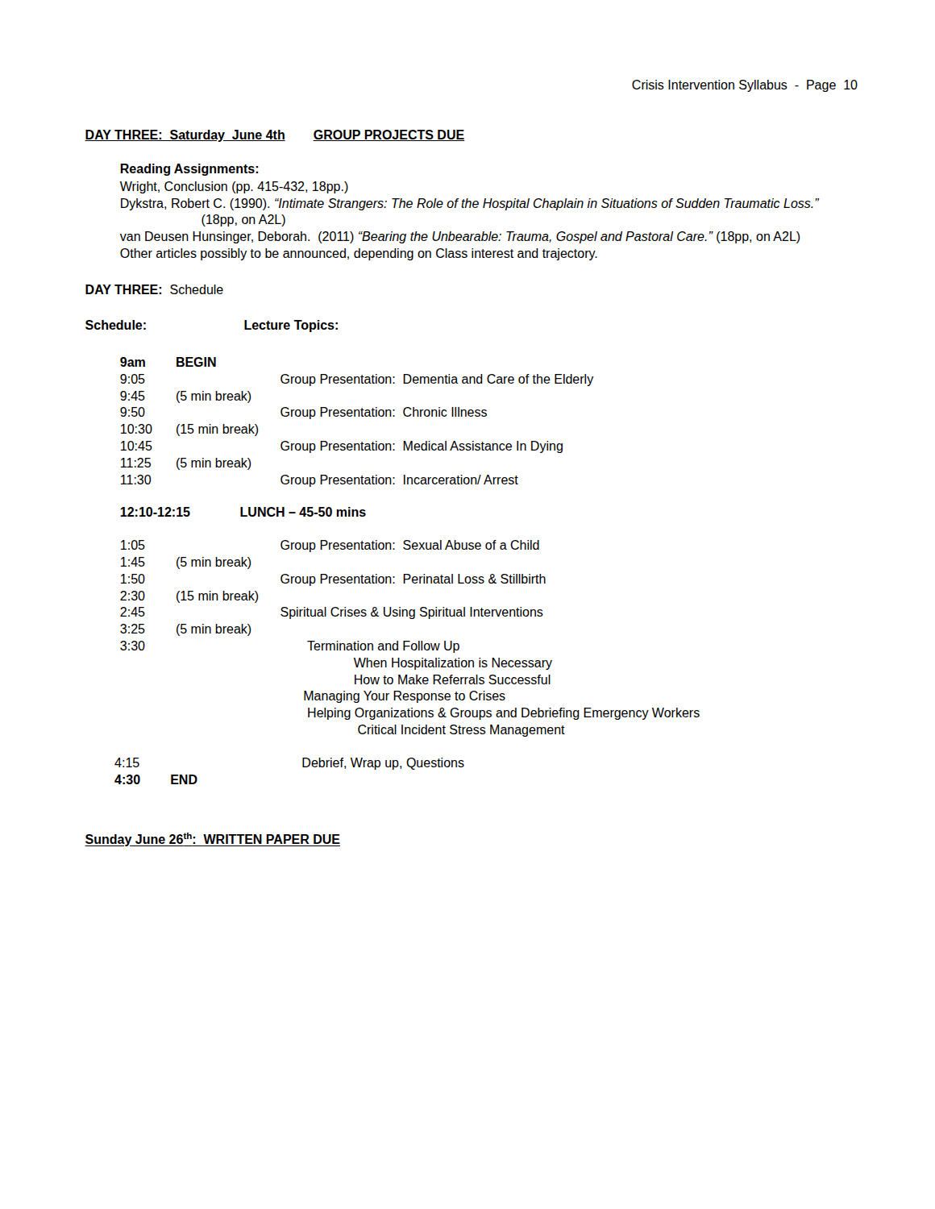Crisis Intervention Syllabus - Page 10
DAY THREE: Saturday June 4thGROUP PROJECTS DUE
Reading Assignments:
Wright, Conclusion (pp. 415-432, 18pp.)
Dykstra, Robert C. (1990). “Intimate Strangers: The Role of the Hospital Chaplain in Situations of Sudden Traumatic Loss.” (18pp, on A2L)
van Deusen Hunsinger, Deborah. (2011) “Bearing the Unbearable: Trauma, Gospel and Pastoral Care.” (18pp, on A2L)
Other articles possibly to be announced, depending on Class interest and trajectory.
DAY THREE: Schedule
Schedule: Lecture Topics:
| 9am | BEGIN | |
| 9:05 | | Group Presentation: Dementia and Care of the Elderly |
| 9:45 | (5 min break) | |
| 9:50 | | Group Presentation: Chronic Illness |
| 10:30 | (15 min break) | |
| 10:45 | | Group Presentation: Medical Assistance In Dying |
| 11:25 | (5 min break) | |
| 11:30 | | Group Presentation: Incarceration/ Arrest |
12:10-12:15 LUNCH – 45-50 mins
| 1:05 | | Group Presentation: Sexual Abuse of a Child |
| 1:45 | (5 min break) | |
| 1:50 | | Group Presentation: Perinatal Loss & Stillbirth |
| 2:30 | (15 min break) | |
| 2:45 | | Spiritual Crises & Using Spiritual Interventions |
| 3:25 | (5 min break) | |
| 3:30 | | Termination and Follow Up |
| | | When Hospitalization is Necessary |
| | | How to Make Referrals Successful |
| | | Managing Your Response to Crises |
| | | Helping Organizations & Groups and Debriefing Emergency Workers |
| | | Critical Incident Stress Management |
| 4:15 | | Debrief, Wrap up, Questions |
| 4:30 | END | |
Sunday June 26th: WRITTEN PAPER DUE